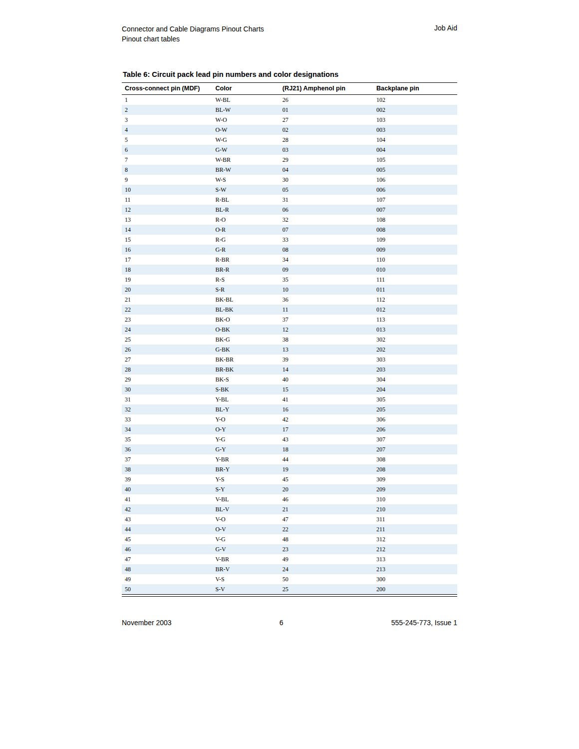Connector and Cable Diagrams Pinout Charts
Pinout chart tables
Job Aid
Table 6: Circuit pack lead pin numbers and color designations
| Cross-connect pin (MDF) | Color | (RJ21) Amphenol pin | Backplane pin |
| --- | --- | --- | --- |
| 1 | W-BL | 26 | 102 |
| 2 | BL-W | 01 | 002 |
| 3 | W-O | 27 | 103 |
| 4 | O-W | 02 | 003 |
| 5 | W-G | 28 | 104 |
| 6 | G-W | 03 | 004 |
| 7 | W-BR | 29 | 105 |
| 8 | BR-W | 04 | 005 |
| 9 | W-S | 30 | 106 |
| 10 | S-W | 05 | 006 |
| 11 | R-BL | 31 | 107 |
| 12 | BL-R | 06 | 007 |
| 13 | R-O | 32 | 108 |
| 14 | O-R | 07 | 008 |
| 15 | R-G | 33 | 109 |
| 16 | G-R | 08 | 009 |
| 17 | R-BR | 34 | 110 |
| 18 | BR-R | 09 | 010 |
| 19 | R-S | 35 | 111 |
| 20 | S-R | 10 | 011 |
| 21 | BK-BL | 36 | 112 |
| 22 | BL-BK | 11 | 012 |
| 23 | BK-O | 37 | 113 |
| 24 | O-BK | 12 | 013 |
| 25 | BK-G | 38 | 302 |
| 26 | G-BK | 13 | 202 |
| 27 | BK-BR | 39 | 303 |
| 28 | BR-BK | 14 | 203 |
| 29 | BK-S | 40 | 304 |
| 30 | S-BK | 15 | 204 |
| 31 | Y-BL | 41 | 305 |
| 32 | BL-Y | 16 | 205 |
| 33 | Y-O | 42 | 306 |
| 34 | O-Y | 17 | 206 |
| 35 | Y-G | 43 | 307 |
| 36 | G-Y | 18 | 207 |
| 37 | Y-BR | 44 | 308 |
| 38 | BR-Y | 19 | 208 |
| 39 | Y-S | 45 | 309 |
| 40 | S-Y | 20 | 209 |
| 41 | V-BL | 46 | 310 |
| 42 | BL-V | 21 | 210 |
| 43 | V-O | 47 | 311 |
| 44 | O-V | 22 | 211 |
| 45 | V-G | 48 | 312 |
| 46 | G-V | 23 | 212 |
| 47 | V-BR | 49 | 313 |
| 48 | BR-V | 24 | 213 |
| 49 | V-S | 50 | 300 |
| 50 | S-V | 25 | 200 |
November 2003
6
555-245-773, Issue 1